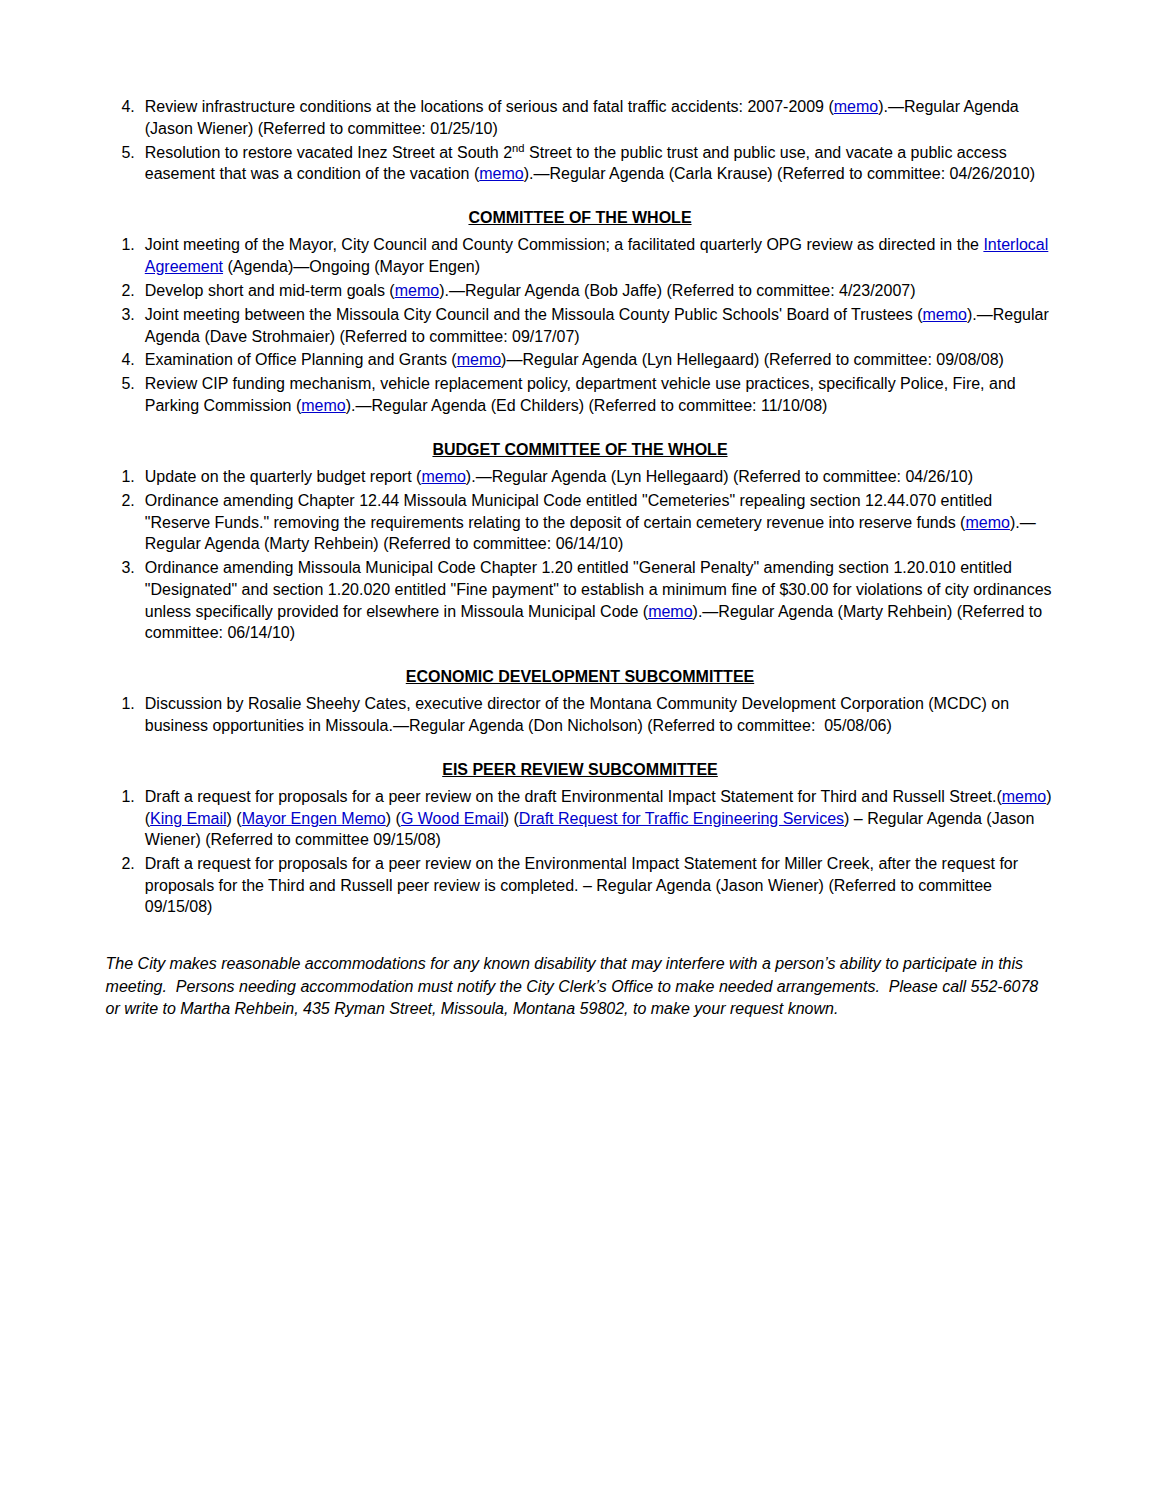Review infrastructure conditions at the locations of serious and fatal traffic accidents: 2007-2009 (memo).—Regular Agenda (Jason Wiener) (Referred to committee: 01/25/10)
Resolution to restore vacated Inez Street at South 2nd Street to the public trust and public use, and vacate a public access easement that was a condition of the vacation (memo).—Regular Agenda (Carla Krause) (Referred to committee: 04/26/2010)
COMMITTEE OF THE WHOLE
Joint meeting of the Mayor, City Council and County Commission; a facilitated quarterly OPG review as directed in the Interlocal Agreement (Agenda)—Ongoing (Mayor Engen)
Develop short and mid-term goals (memo).—Regular Agenda (Bob Jaffe) (Referred to committee: 4/23/2007)
Joint meeting between the Missoula City Council and the Missoula County Public Schools' Board of Trustees (memo).—Regular Agenda (Dave Strohmaier) (Referred to committee: 09/17/07)
Examination of Office Planning and Grants (memo)—Regular Agenda (Lyn Hellegaard) (Referred to committee: 09/08/08)
Review CIP funding mechanism, vehicle replacement policy, department vehicle use practices, specifically Police, Fire, and Parking Commission (memo).—Regular Agenda (Ed Childers) (Referred to committee: 11/10/08)
BUDGET COMMITTEE OF THE WHOLE
Update on the quarterly budget report (memo).—Regular Agenda (Lyn Hellegaard) (Referred to committee: 04/26/10)
Ordinance amending Chapter 12.44 Missoula Municipal Code entitled "Cemeteries" repealing section 12.44.070 entitled "Reserve Funds." removing the requirements relating to the deposit of certain cemetery revenue into reserve funds (memo).—Regular Agenda (Marty Rehbein) (Referred to committee: 06/14/10)
Ordinance amending Missoula Municipal Code Chapter 1.20 entitled "General Penalty" amending section 1.20.010 entitled "Designated" and section 1.20.020 entitled "Fine payment" to establish a minimum fine of $30.00 for violations of city ordinances unless specifically provided for elsewhere in Missoula Municipal Code (memo).—Regular Agenda (Marty Rehbein) (Referred to committee: 06/14/10)
ECONOMIC DEVELOPMENT SUBCOMMITTEE
Discussion by Rosalie Sheehy Cates, executive director of the Montana Community Development Corporation (MCDC) on business opportunities in Missoula.—Regular Agenda (Don Nicholson) (Referred to committee: 05/08/06)
EIS PEER REVIEW SUBCOMMITTEE
Draft a request for proposals for a peer review on the draft Environmental Impact Statement for Third and Russell Street.(memo) (King Email) (Mayor Engen Memo) (G Wood Email) (Draft Request for Traffic Engineering Services) – Regular Agenda (Jason Wiener) (Referred to committee 09/15/08)
Draft a request for proposals for a peer review on the Environmental Impact Statement for Miller Creek, after the request for proposals for the Third and Russell peer review is completed. – Regular Agenda (Jason Wiener) (Referred to committee 09/15/08)
The City makes reasonable accommodations for any known disability that may interfere with a person’s ability to participate in this meeting. Persons needing accommodation must notify the City Clerk’s Office to make needed arrangements. Please call 552-6078 or write to Martha Rehbein, 435 Ryman Street, Missoula, Montana 59802, to make your request known.